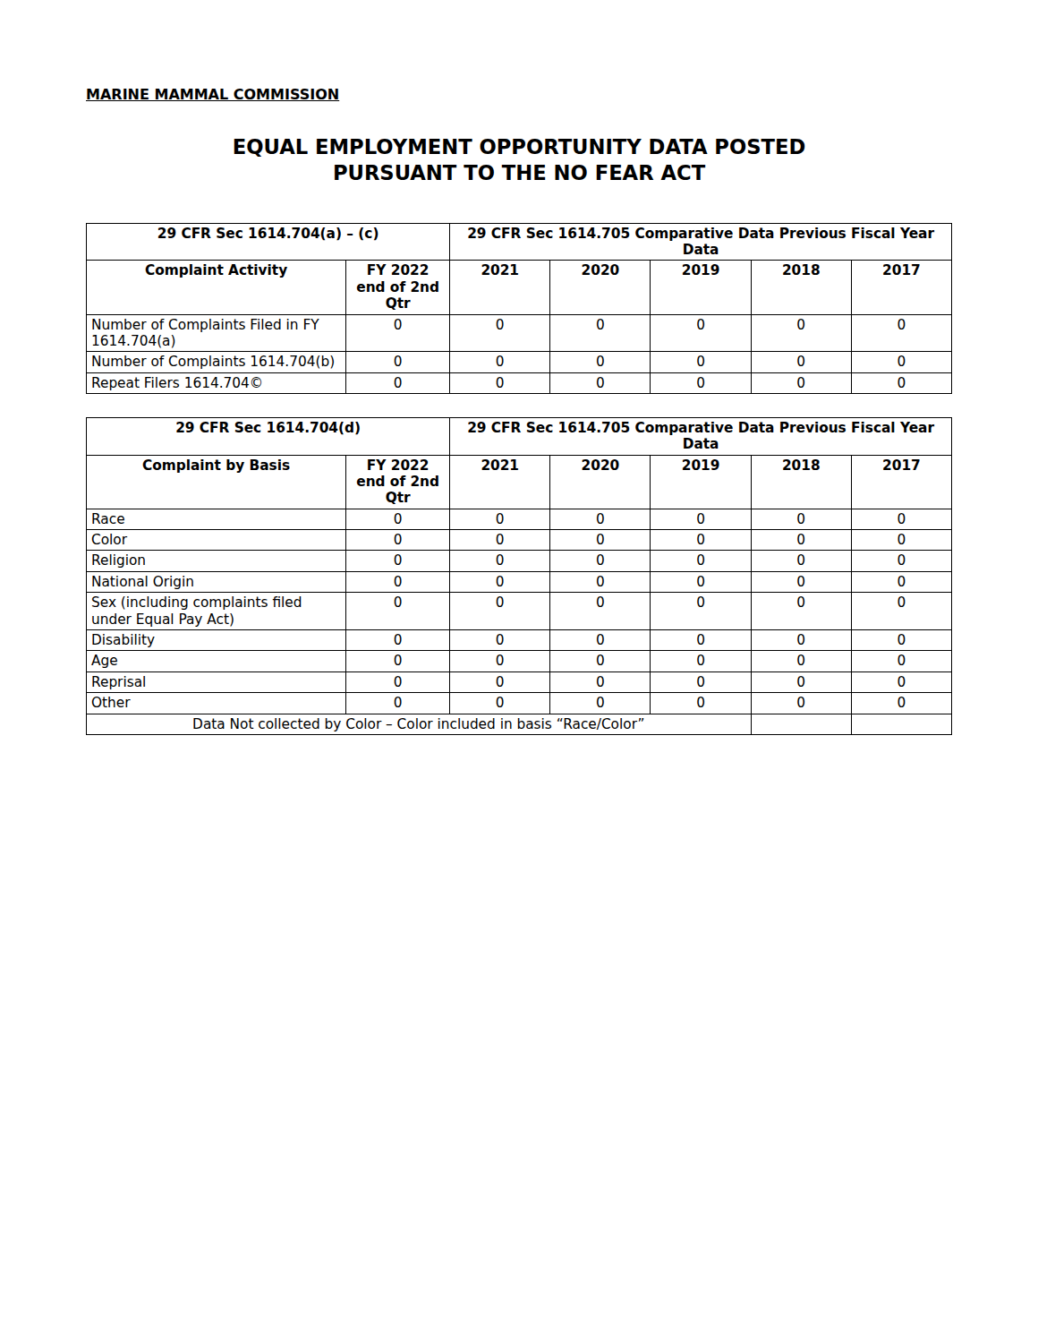MARINE MAMMAL COMMISSION
EQUAL EMPLOYMENT OPPORTUNITY DATA POSTED
PURSUANT TO THE NO FEAR ACT
| 29 CFR Sec 1614.704(a) – (c) | 29 CFR Sec 1614.705 Comparative Data Previous Fiscal Year Data |
| --- | --- |
| Complaint Activity | FY 2022 end of 2nd Qtr | 2021 | 2020 | 2019 | 2018 | 2017 |
| Number of Complaints Filed in FY 1614.704(a) | 0 | 0 | 0 | 0 | 0 | 0 |
| Number of Complaints 1614.704(b) | 0 | 0 | 0 | 0 | 0 | 0 |
| Repeat Filers 1614.704© | 0 | 0 | 0 | 0 | 0 | 0 |
| 29 CFR Sec 1614.704(d) | 29 CFR Sec 1614.705 Comparative Data Previous Fiscal Year Data |
| --- | --- |
| Complaint by Basis | FY 2022 end of 2nd Qtr | 2021 | 2020 | 2019 | 2018 | 2017 |
| Race | 0 | 0 | 0 | 0 | 0 | 0 |
| Color | 0 | 0 | 0 | 0 | 0 | 0 |
| Religion | 0 | 0 | 0 | 0 | 0 | 0 |
| National Origin | 0 | 0 | 0 | 0 | 0 | 0 |
| Sex (including complaints filed under Equal Pay Act) | 0 | 0 | 0 | 0 | 0 | 0 |
| Disability | 0 | 0 | 0 | 0 | 0 | 0 |
| Age | 0 | 0 | 0 | 0 | 0 | 0 |
| Reprisal | 0 | 0 | 0 | 0 | 0 | 0 |
| Other | 0 | 0 | 0 | 0 | 0 | 0 |
| Data Not collected by Color – Color included in basis “Race/Color” | | |